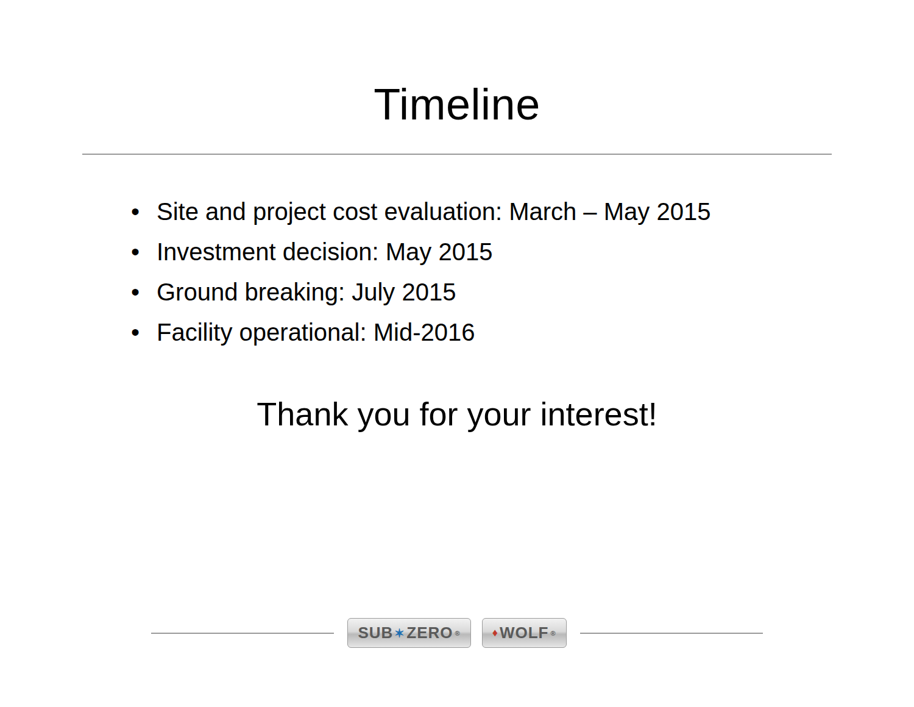Timeline
Site and project cost evaluation: March – May 2015
Investment decision: May 2015
Ground breaking: July 2015
Facility operational: Mid-2016
Thank you for your interest!
SUB✶ZERO® ♦WOLF®